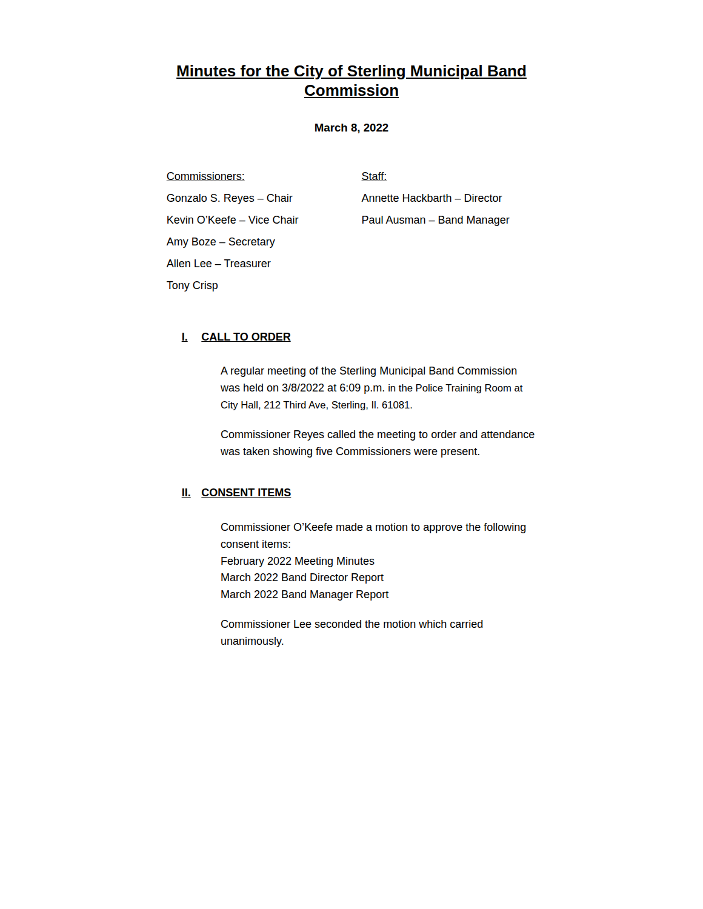Minutes for the City of Sterling Municipal Band Commission
March 8, 2022
| Commissioners: | Staff: |
| Gonzalo S. Reyes – Chair | Annette Hackbarth – Director |
| Kevin O’Keefe – Vice Chair | Paul Ausman – Band Manager |
| Amy Boze – Secretary | |
| Allen Lee – Treasurer | |
| Tony Crisp | |
I. CALL TO ORDER
A regular meeting of the Sterling Municipal Band Commission was held on 3/8/2022 at 6:09 p.m. in the Police Training Room at City Hall, 212 Third Ave, Sterling, Il. 61081.
Commissioner Reyes called the meeting to order and attendance was taken showing five Commissioners were present.
II. CONSENT ITEMS
Commissioner O’Keefe made a motion to approve the following consent items:
February 2022 Meeting Minutes
March 2022 Band Director Report
March 2022 Band Manager Report
Commissioner Lee seconded the motion which carried unanimously.